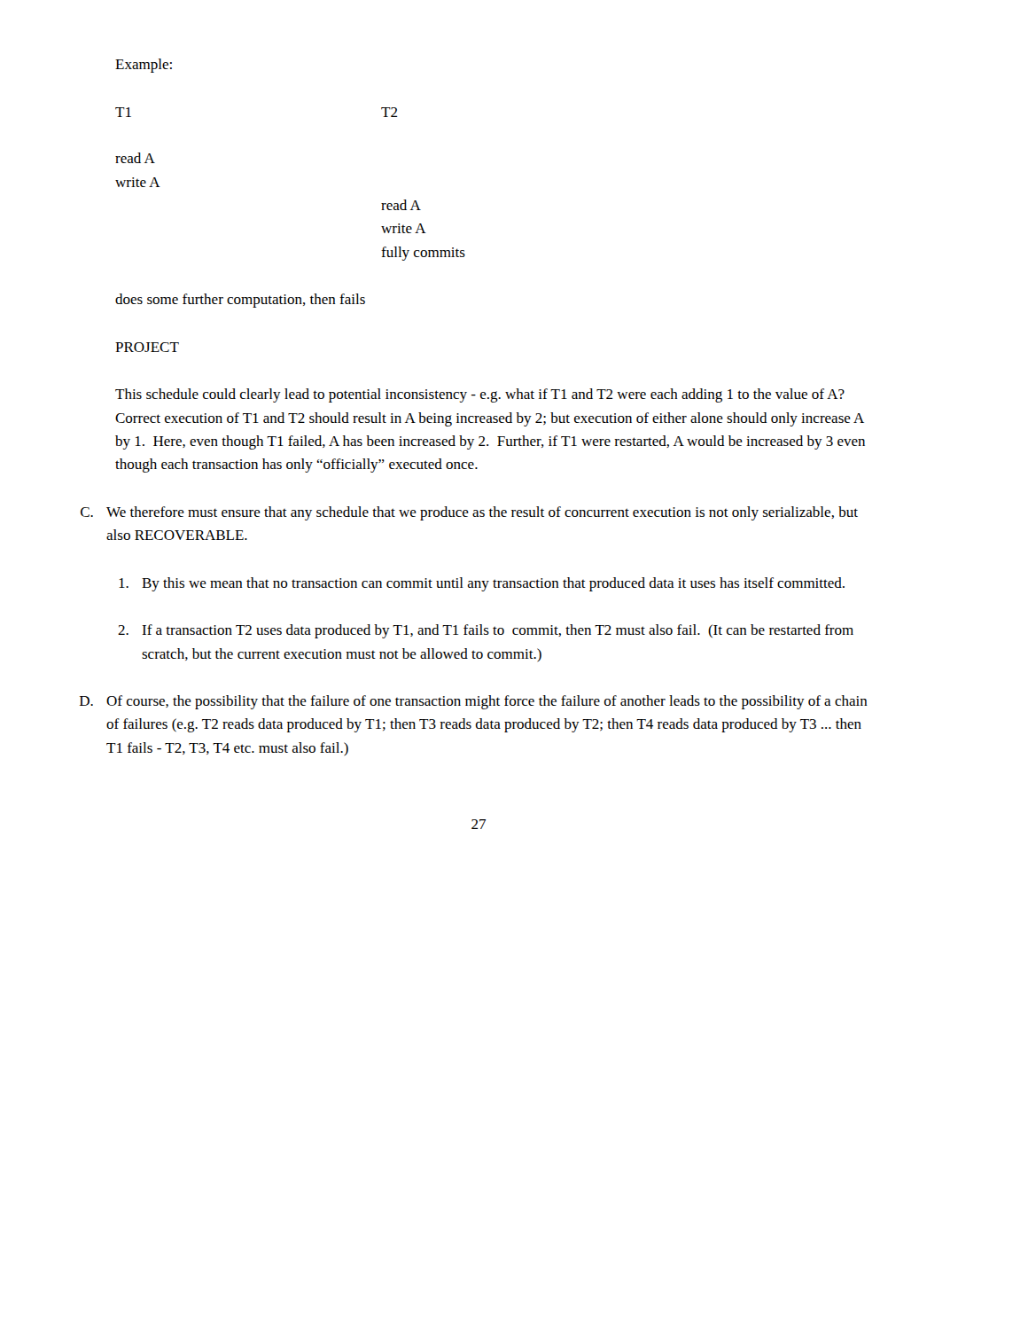Example:
| T1 | T2 |
| read A | |
| write A | |
| | read A |
| | write A |
| | fully commits |
does some further computation, then fails
PROJECT
This schedule could clearly lead to potential inconsistency - e.g. what if T1 and T2 were each adding 1 to the value of A? Correct execution of T1 and T2 should result in A being increased by 2; but execution of either alone should only increase A by 1. Here, even though T1 failed, A has been increased by 2. Further, if T1 were restarted, A would be increased by 3 even though each transaction has only “officially” executed once.
We therefore must ensure that any schedule that we produce as the result of concurrent execution is not only serializable, but also RECOVERABLE.
By this we mean that no transaction can commit until any transaction that produced data it uses has itself committed.
If a transaction T2 uses data produced by T1, and T1 fails to commit, then T2 must also fail. (It can be restarted from scratch, but the current execution must not be allowed to commit.)
Of course, the possibility that the failure of one transaction might force the failure of another leads to the possibility of a chain of failures (e.g. T2 reads data produced by T1; then T3 reads data produced by T2; then T4 reads data produced by T3 ... then T1 fails - T2, T3, T4 etc. must also fail.)
27